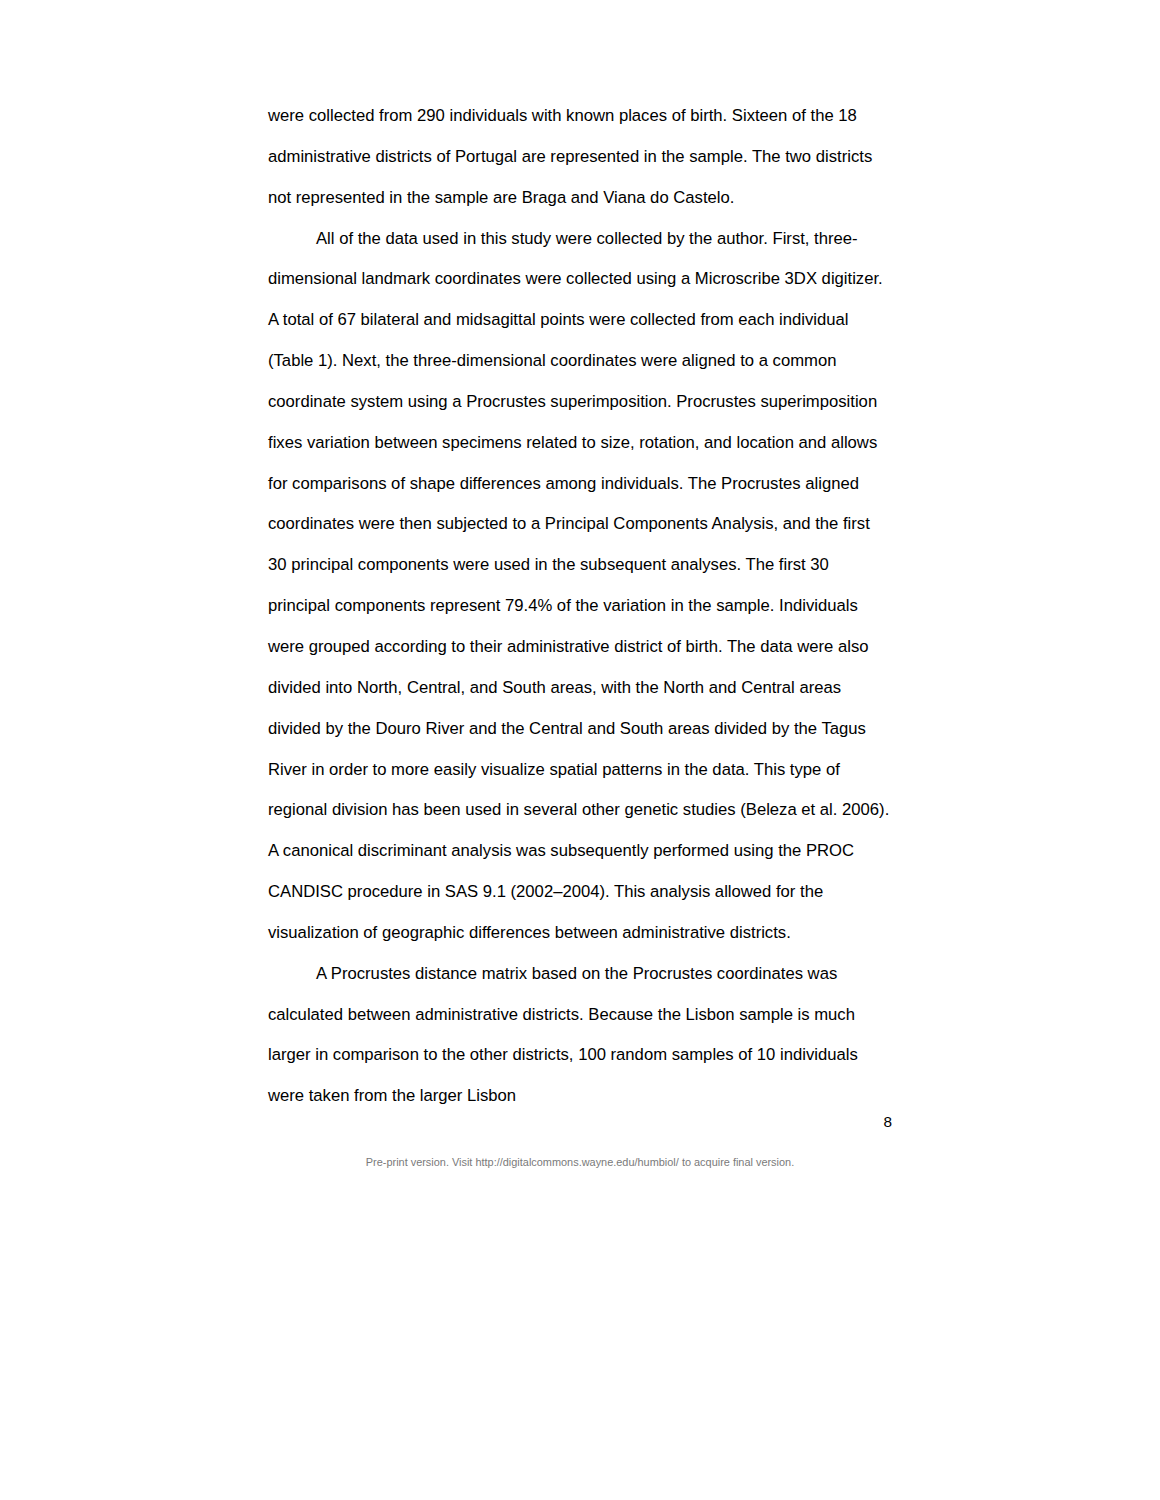were collected from 290 individuals with known places of birth. Sixteen of the 18 administrative districts of Portugal are represented in the sample. The two districts not represented in the sample are Braga and Viana do Castelo.
All of the data used in this study were collected by the author. First, three-dimensional landmark coordinates were collected using a Microscribe 3DX digitizer. A total of 67 bilateral and midsagittal points were collected from each individual (Table 1). Next, the three-dimensional coordinates were aligned to a common coordinate system using a Procrustes superimposition. Procrustes superimposition fixes variation between specimens related to size, rotation, and location and allows for comparisons of shape differences among individuals. The Procrustes aligned coordinates were then subjected to a Principal Components Analysis, and the first 30 principal components were used in the subsequent analyses. The first 30 principal components represent 79.4% of the variation in the sample. Individuals were grouped according to their administrative district of birth. The data were also divided into North, Central, and South areas, with the North and Central areas divided by the Douro River and the Central and South areas divided by the Tagus River in order to more easily visualize spatial patterns in the data. This type of regional division has been used in several other genetic studies (Beleza et al. 2006). A canonical discriminant analysis was subsequently performed using the PROC CANDISC procedure in SAS 9.1 (2002–2004). This analysis allowed for the visualization of geographic differences between administrative districts.
A Procrustes distance matrix based on the Procrustes coordinates was calculated between administrative districts. Because the Lisbon sample is much larger in comparison to the other districts, 100 random samples of 10 individuals were taken from the larger Lisbon
8
Pre-print version. Visit http://digitalcommons.wayne.edu/humbiol/ to acquire final version.